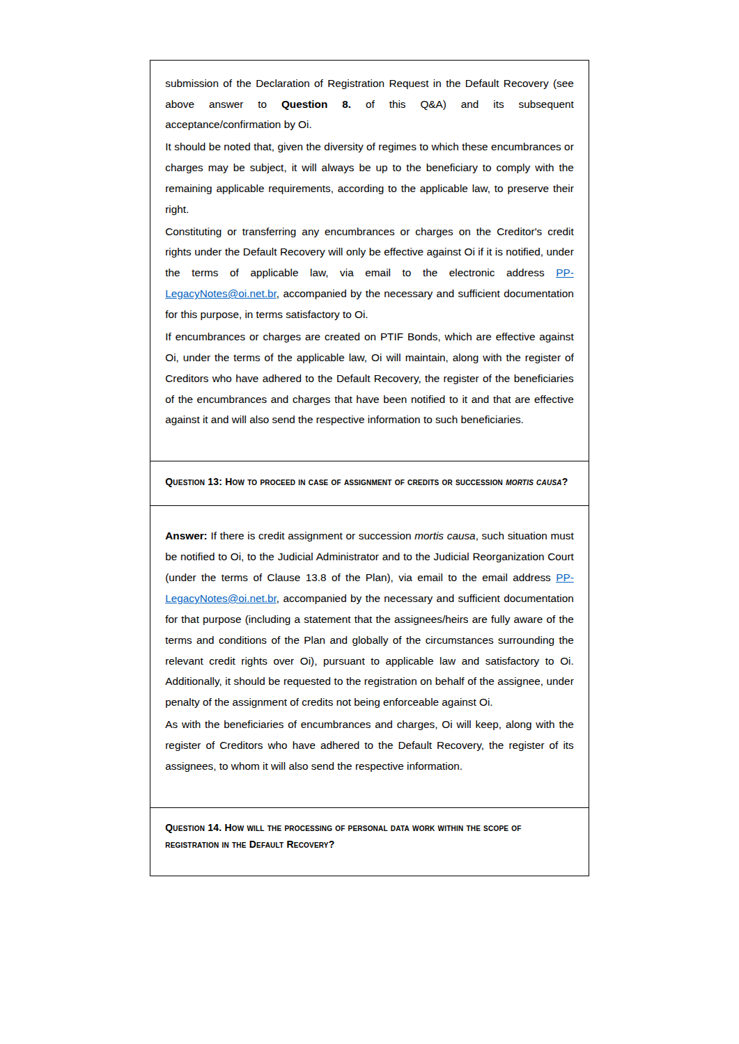submission of the Declaration of Registration Request in the Default Recovery (see above answer to Question 8. of this Q&A) and its subsequent acceptance/confirmation by Oi.
It should be noted that, given the diversity of regimes to which these encumbrances or charges may be subject, it will always be up to the beneficiary to comply with the remaining applicable requirements, according to the applicable law, to preserve their right.
Constituting or transferring any encumbrances or charges on the Creditor's credit rights under the Default Recovery will only be effective against Oi if it is notified, under the terms of applicable law, via email to the electronic address PP-LegacyNotes@oi.net.br, accompanied by the necessary and sufficient documentation for this purpose, in terms satisfactory to Oi.
If encumbrances or charges are created on PTIF Bonds, which are effective against Oi, under the terms of the applicable law, Oi will maintain, along with the register of Creditors who have adhered to the Default Recovery, the register of the beneficiaries of the encumbrances and charges that have been notified to it and that are effective against it and will also send the respective information to such beneficiaries.
Question 13: How to proceed in case of assignment of credits or succession mortis causa?
Answer: If there is credit assignment or succession mortis causa, such situation must be notified to Oi, to the Judicial Administrator and to the Judicial Reorganization Court (under the terms of Clause 13.8 of the Plan), via email to the email address PP-LegacyNotes@oi.net.br, accompanied by the necessary and sufficient documentation for that purpose (including a statement that the assignees/heirs are fully aware of the terms and conditions of the Plan and globally of the circumstances surrounding the relevant credit rights over Oi), pursuant to applicable law and satisfactory to Oi. Additionally, it should be requested to the registration on behalf of the assignee, under penalty of the assignment of credits not being enforceable against Oi.
As with the beneficiaries of encumbrances and charges, Oi will keep, along with the register of Creditors who have adhered to the Default Recovery, the register of its assignees, to whom it will also send the respective information.
Question 14. How will the processing of personal data work within the scope of registration in the Default Recovery?